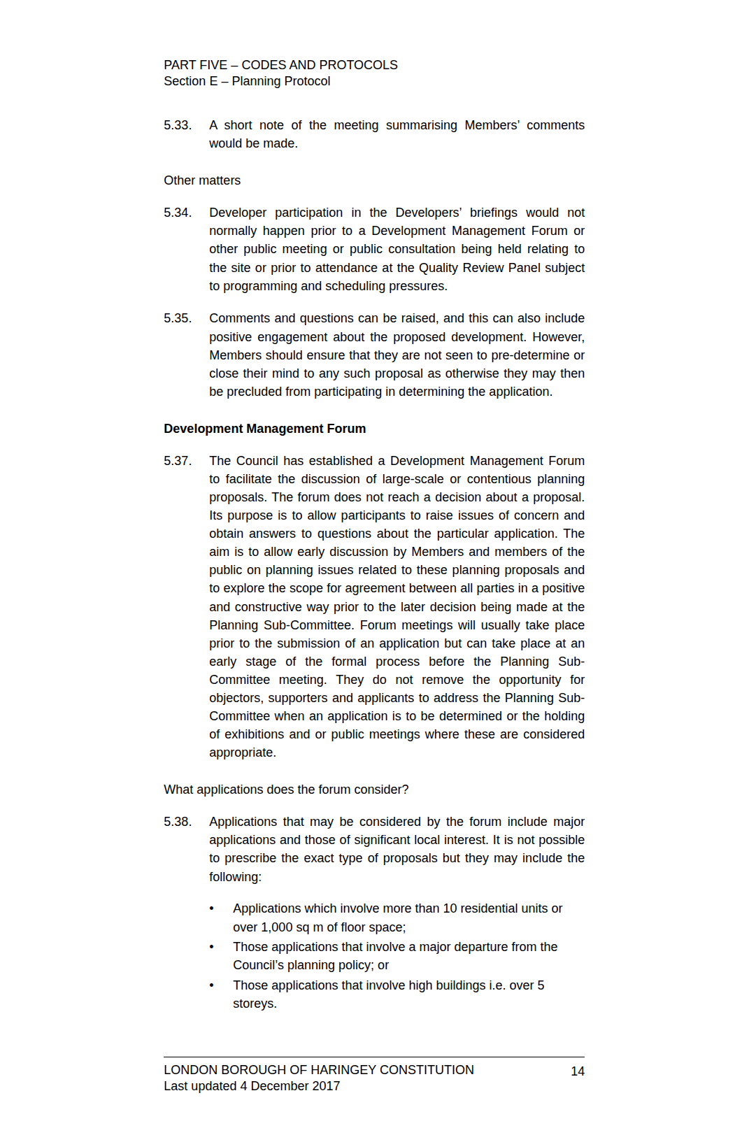PART FIVE – CODES AND PROTOCOLS
Section E – Planning Protocol
5.33.
A short note of the meeting summarising Members’ comments would be made.
Other matters
5.34.
Developer participation in the Developers’ briefings would not normally happen prior to a Development Management Forum or other public meeting or public consultation being held relating to the site or prior to attendance at the Quality Review Panel subject to programming and scheduling pressures.
5.35.
Comments and questions can be raised, and this can also include positive engagement about the proposed development. However, Members should ensure that they are not seen to pre-determine or close their mind to any such proposal as otherwise they may then be precluded from participating in determining the application.
Development Management Forum
5.37.
The Council has established a Development Management Forum to facilitate the discussion of large-scale or contentious planning proposals. The forum does not reach a decision about a proposal. Its purpose is to allow participants to raise issues of concern and obtain answers to questions about the particular application. The aim is to allow early discussion by Members and members of the public on planning issues related to these planning proposals and to explore the scope for agreement between all parties in a positive and constructive way prior to the later decision being made at the Planning Sub-Committee. Forum meetings will usually take place prior to the submission of an application but can take place at an early stage of the formal process before the Planning Sub-Committee meeting. They do not remove the opportunity for objectors, supporters and applicants to address the Planning Sub-Committee when an application is to be determined or the holding of exhibitions and or public meetings where these are considered appropriate.
What applications does the forum consider?
5.38.
Applications that may be considered by the forum include major applications and those of significant local interest. It is not possible to prescribe the exact type of proposals but they may include the following:
•Applications which involve more than 10 residential units or over 1,000 sq m of floor space;
•Those applications that involve a major departure from the Council’s planning policy; or
•Those applications that involve high buildings i.e. over 5 storeys.
LONDON BOROUGH OF HARINGEY CONSTITUTION
Last updated 4 December 2017
14